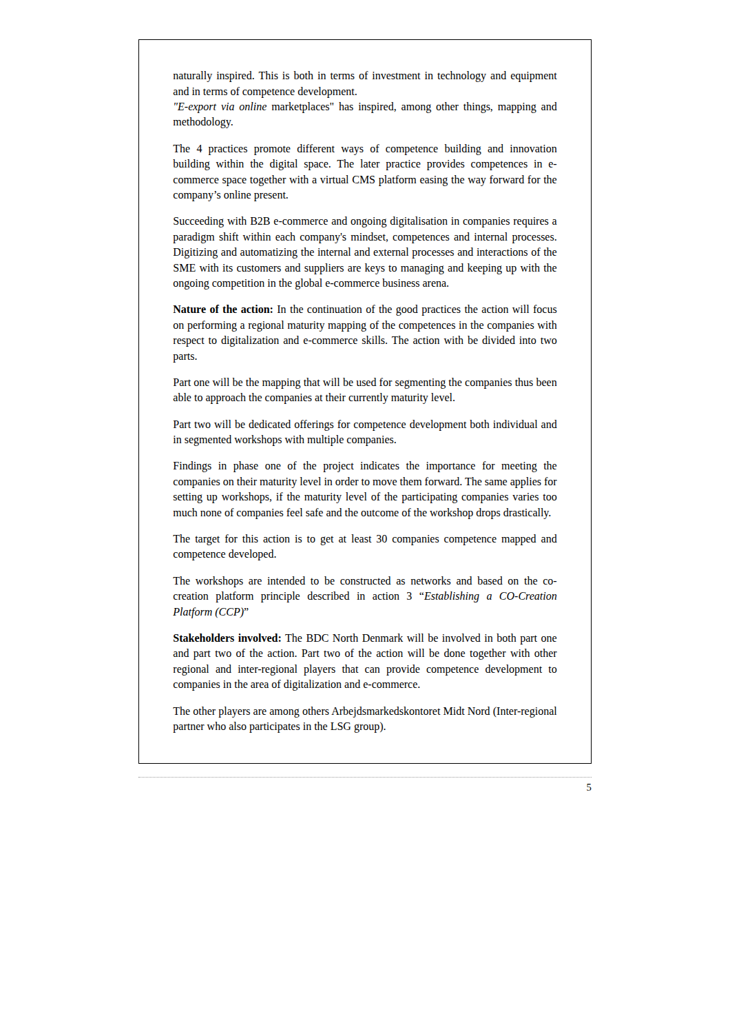naturally inspired. This is both in terms of investment in technology and equipment and in terms of competence development.
"E-export via online marketplaces" has inspired, among other things, mapping and methodology.
The 4 practices promote different ways of competence building and innovation building within the digital space. The later practice provides competences in e-commerce space together with a virtual CMS platform easing the way forward for the company’s online present.
Succeeding with B2B e-commerce and ongoing digitalisation in companies requires a paradigm shift within each company's mindset, competences and internal processes. Digitizing and automatizing the internal and external processes and interactions of the SME with its customers and suppliers are keys to managing and keeping up with the ongoing competition in the global e-commerce business arena.
Nature of the action: In the continuation of the good practices the action will focus on performing a regional maturity mapping of the competences in the companies with respect to digitalization and e-commerce skills. The action with be divided into two parts.
Part one will be the mapping that will be used for segmenting the companies thus been able to approach the companies at their currently maturity level.
Part two will be dedicated offerings for competence development both individual and in segmented workshops with multiple companies.
Findings in phase one of the project indicates the importance for meeting the companies on their maturity level in order to move them forward. The same applies for setting up workshops, if the maturity level of the participating companies varies too much none of companies feel safe and the outcome of the workshop drops drastically.
The target for this action is to get at least 30 companies competence mapped and competence developed.
The workshops are intended to be constructed as networks and based on the co-creation platform principle described in action 3 “Establishing a CO-Creation Platform (CCP)”
Stakeholders involved: The BDC North Denmark will be involved in both part one and part two of the action. Part two of the action will be done together with other regional and inter-regional players that can provide competence development to companies in the area of digitalization and e-commerce.
The other players are among others Arbejdsmarkedskontoret Midt Nord (Inter-regional partner who also participates in the LSG group).
5